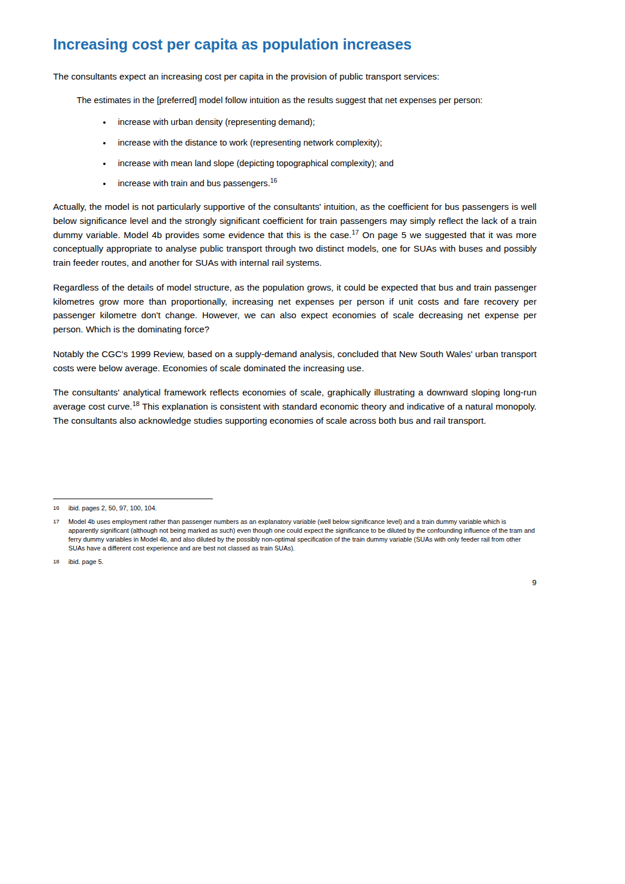Increasing cost per capita as population increases
The consultants expect an increasing cost per capita in the provision of public transport services:
The estimates in the [preferred] model follow intuition as the results suggest that net expenses per person:
increase with urban density (representing demand);
increase with the distance to work (representing network complexity);
increase with mean land slope (depicting topographical complexity); and
increase with train and bus passengers.16
Actually, the model is not particularly supportive of the consultants' intuition, as the coefficient for bus passengers is well below significance level and the strongly significant coefficient for train passengers may simply reflect the lack of a train dummy variable. Model 4b provides some evidence that this is the case.17 On page 5 we suggested that it was more conceptually appropriate to analyse public transport through two distinct models, one for SUAs with buses and possibly train feeder routes, and another for SUAs with internal rail systems.
Regardless of the details of model structure, as the population grows, it could be expected that bus and train passenger kilometres grow more than proportionally, increasing net expenses per person if unit costs and fare recovery per passenger kilometre don't change. However, we can also expect economies of scale decreasing net expense per person. Which is the dominating force?
Notably the CGC's 1999 Review, based on a supply-demand analysis, concluded that New South Wales' urban transport costs were below average. Economies of scale dominated the increasing use.
The consultants' analytical framework reflects economies of scale, graphically illustrating a downward sloping long-run average cost curve.18 This explanation is consistent with standard economic theory and indicative of a natural monopoly. The consultants also acknowledge studies supporting economies of scale across both bus and rail transport.
16
ibid. pages 2, 50, 97, 100, 104.
17
Model 4b uses employment rather than passenger numbers as an explanatory variable (well below significance level) and a train dummy variable which is apparently significant (although not being marked as such) even though one could expect the significance to be diluted by the confounding influence of the tram and ferry dummy variables in Model 4b, and also diluted by the possibly non-optimal specification of the train dummy variable (SUAs with only feeder rail from other SUAs have a different cost experience and are best not classed as train SUAs).
18
ibid. page 5.
9